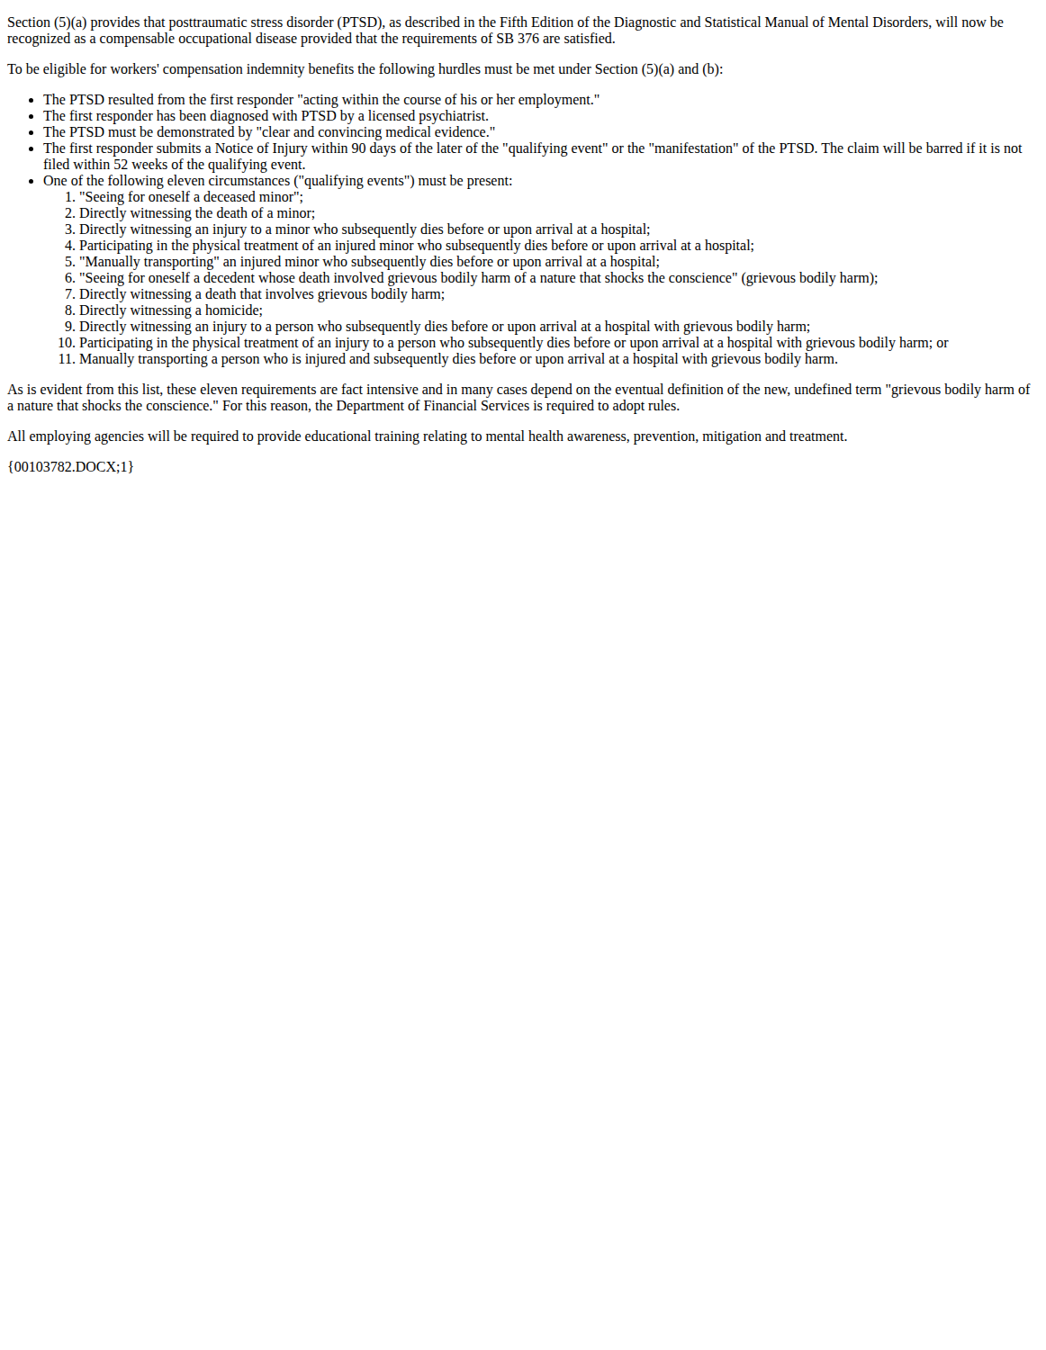Section (5)(a) provides that posttraumatic stress disorder (PTSD), as described in the Fifth Edition of the Diagnostic and Statistical Manual of Mental Disorders, will now be recognized as a compensable occupational disease provided that the requirements of SB 376 are satisfied.
To be eligible for workers' compensation indemnity benefits the following hurdles must be met under Section (5)(a) and (b):
The PTSD resulted from the first responder "acting within the course of his or her employment."
The first responder has been diagnosed with PTSD by a licensed psychiatrist.
The PTSD must be demonstrated by "clear and convincing medical evidence."
The first responder submits a Notice of Injury within 90 days of the later of the "qualifying event" or the "manifestation" of the PTSD. The claim will be barred if it is not filed within 52 weeks of the qualifying event.
One of the following eleven circumstances ("qualifying events") must be present:
"Seeing for oneself a deceased minor";
Directly witnessing the death of a minor;
Directly witnessing an injury to a minor who subsequently dies before or upon arrival at a hospital;
Participating in the physical treatment of an injured minor who subsequently dies before or upon arrival at a hospital;
"Manually transporting" an injured minor who subsequently dies before or upon arrival at a hospital;
"Seeing for oneself a decedent whose death involved grievous bodily harm of a nature that shocks the conscience" (grievous bodily harm);
Directly witnessing a death that involves grievous bodily harm;
Directly witnessing a homicide;
Directly witnessing an injury to a person who subsequently dies before or upon arrival at a hospital with grievous bodily harm;
Participating in the physical treatment of an injury to a person who subsequently dies before or upon arrival at a hospital with grievous bodily harm; or
Manually transporting a person who is injured and subsequently dies before or upon arrival at a hospital with grievous bodily harm.
As is evident from this list, these eleven requirements are fact intensive and in many cases depend on the eventual definition of the new, undefined term "grievous bodily harm of a nature that shocks the conscience." For this reason, the Department of Financial Services is required to adopt rules.
All employing agencies will be required to provide educational training relating to mental health awareness, prevention, mitigation and treatment.
{00103782.DOCX;1}